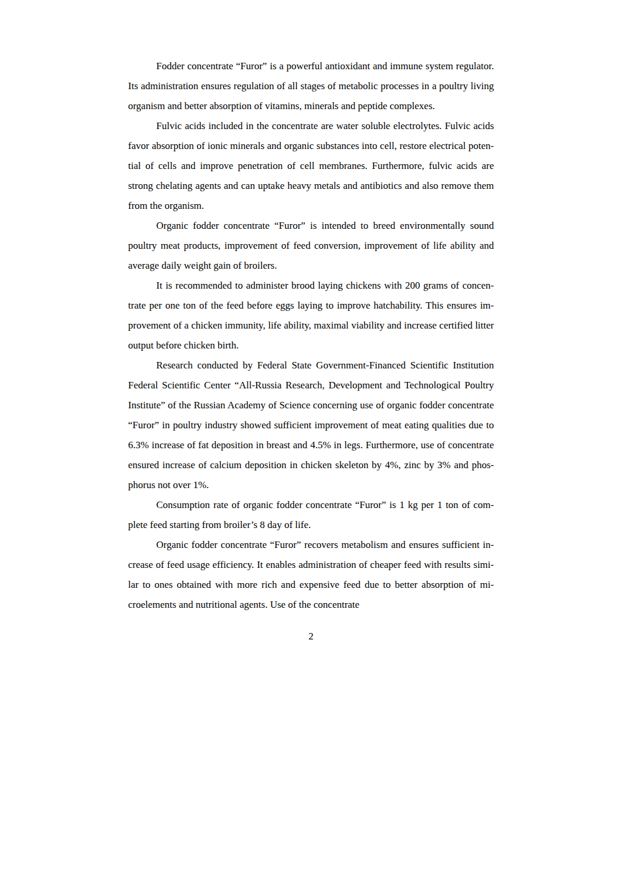Fodder concentrate “Furor” is a powerful antioxidant and immune system regulator. Its administration ensures regulation of all stages of metabolic processes in a poultry living organism and better absorption of vitamins, minerals and peptide complexes.
Fulvic acids included in the concentrate are water soluble electrolytes. Fulvic acids favor absorption of ionic minerals and organic substances into cell, restore electrical potential of cells and improve penetration of cell membranes. Furthermore, fulvic acids are strong chelating agents and can uptake heavy metals and antibiotics and also remove them from the organism.
Organic fodder concentrate “Furor” is intended to breed environmentally sound poultry meat products, improvement of feed conversion, improvement of life ability and average daily weight gain of broilers.
It is recommended to administer brood laying chickens with 200 grams of concentrate per one ton of the feed before eggs laying to improve hatchability. This ensures improvement of a chicken immunity, life ability, maximal viability and increase certified litter output before chicken birth.
Research conducted by Federal State Government-Financed Scientific Institution Federal Scientific Center “All-Russia Research, Development and Technological Poultry Institute” of the Russian Academy of Science concerning use of organic fodder concentrate “Furor” in poultry industry showed sufficient improvement of meat eating qualities due to 6.3% increase of fat deposition in breast and 4.5% in legs. Furthermore, use of concentrate ensured increase of calcium deposition in chicken skeleton by 4%, zinc by 3% and phosphorus not over 1%.
Consumption rate of organic fodder concentrate “Furor” is 1 kg per 1 ton of complete feed starting from broiler’s 8 day of life.
Organic fodder concentrate “Furor” recovers metabolism and ensures sufficient increase of feed usage efficiency. It enables administration of cheaper feed with results similar to ones obtained with more rich and expensive feed due to better absorption of microelements and nutritional agents. Use of the concentrate
2